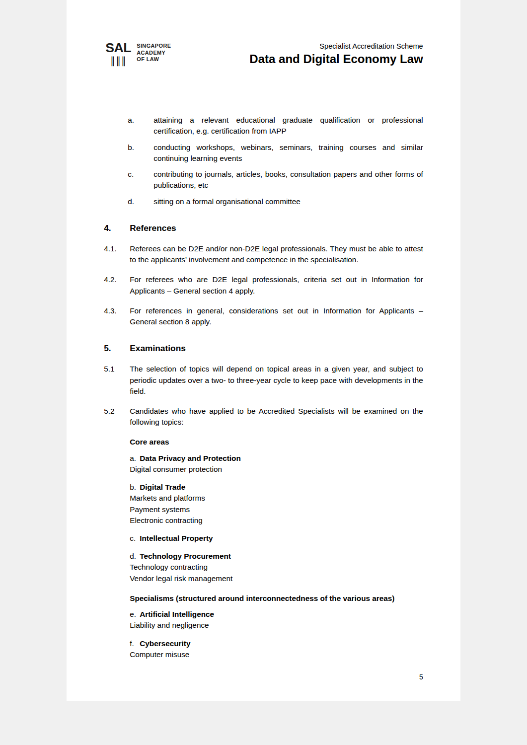SAL
∥∥∥
SINGAPORE
ACADEMY
OF LAW
Specialist Accreditation Scheme
Data and Digital Economy Law
a. attaining a relevant educational graduate qualification or professional certification, e.g. certification from IAPP
b. conducting workshops, webinars, seminars, training courses and similar continuing learning events
c. contributing to journals, articles, books, consultation papers and other forms of publications, etc
d. sitting on a formal organisational committee
4. References
4.1.
Referees can be D2E and/or non-D2E legal professionals. They must be able to attest to the applicants’ involvement and competence in the specialisation.
4.2.
For referees who are D2E legal professionals, criteria set out in Information for Applicants – General section 4 apply.
4.3.
For references in general, considerations set out in Information for Applicants – General section 8 apply.
5. Examinations
5.1
The selection of topics will depend on topical areas in a given year, and subject to periodic updates over a two- to three-year cycle to keep pace with developments in the field.
5.2
Candidates who have applied to be Accredited Specialists will be examined on the following topics:
Core areas
a. Data Privacy and Protection
Digital consumer protection
b. Digital Trade
Markets and platforms
Payment systems
Electronic contracting
c. Intellectual Property
d. Technology Procurement
Technology contracting
Vendor legal risk management
Specialisms (structured around interconnectedness of the various areas)
e. Artificial Intelligence
Liability and negligence
f. Cybersecurity
Computer misuse
5